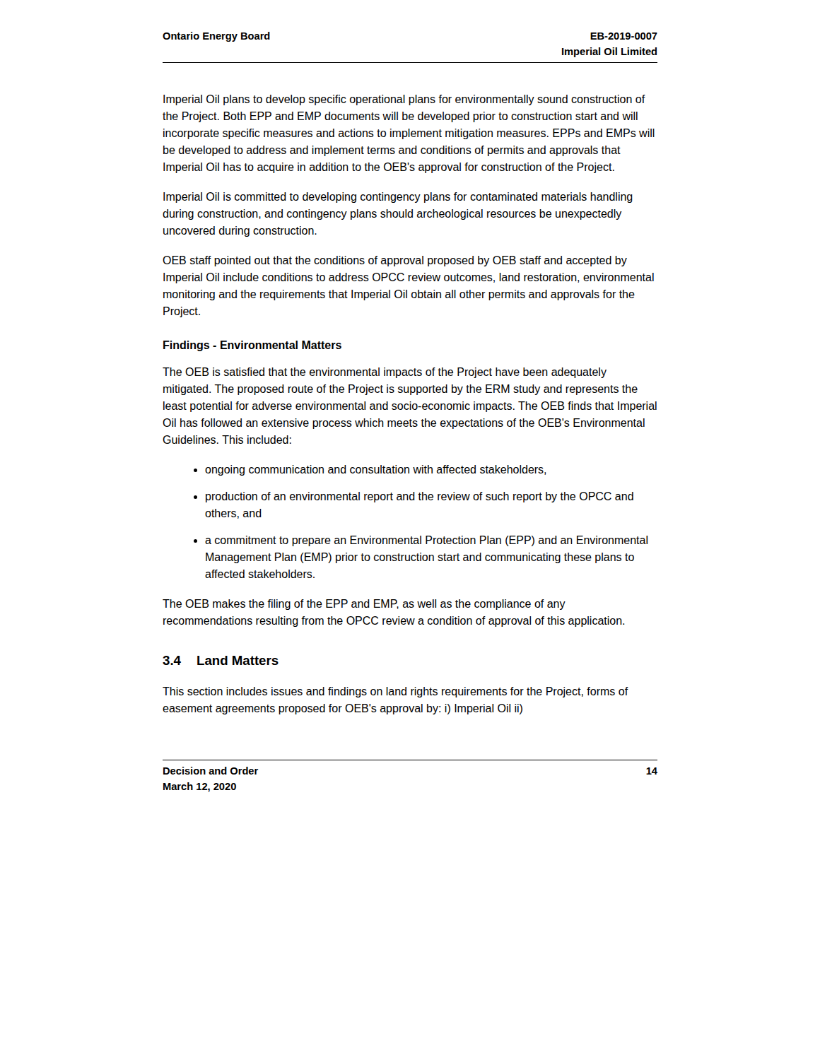Ontario Energy Board
EB-2019-0007
Imperial Oil Limited
Imperial Oil plans to develop specific operational plans for environmentally sound construction of the Project. Both EPP and EMP documents will be developed prior to construction start and will incorporate specific measures and actions to implement mitigation measures. EPPs and EMPs will be developed to address and implement terms and conditions of permits and approvals that Imperial Oil has to acquire in addition to the OEB's approval for construction of the Project.
Imperial Oil is committed to developing contingency plans for contaminated materials handling during construction, and contingency plans should archeological resources be unexpectedly uncovered during construction.
OEB staff pointed out that the conditions of approval proposed by OEB staff and accepted by Imperial Oil include conditions to address OPCC review outcomes, land restoration, environmental monitoring and the requirements that Imperial Oil obtain all other permits and approvals for the Project.
Findings - Environmental Matters
The OEB is satisfied that the environmental impacts of the Project have been adequately mitigated. The proposed route of the Project is supported by the ERM study and represents the least potential for adverse environmental and socio-economic impacts. The OEB finds that Imperial Oil has followed an extensive process which meets the expectations of the OEB's Environmental Guidelines. This included:
ongoing communication and consultation with affected stakeholders,
production of an environmental report and the review of such report by the OPCC and others, and
a commitment to prepare an Environmental Protection Plan (EPP) and an Environmental Management Plan (EMP) prior to construction start and communicating these plans to affected stakeholders.
The OEB makes the filing of the EPP and EMP, as well as the compliance of any recommendations resulting from the OPCC review a condition of approval of this application.
3.4 Land Matters
This section includes issues and findings on land rights requirements for the Project, forms of easement agreements proposed for OEB's approval by: i) Imperial Oil ii)
Decision and Order
March 12, 2020
14